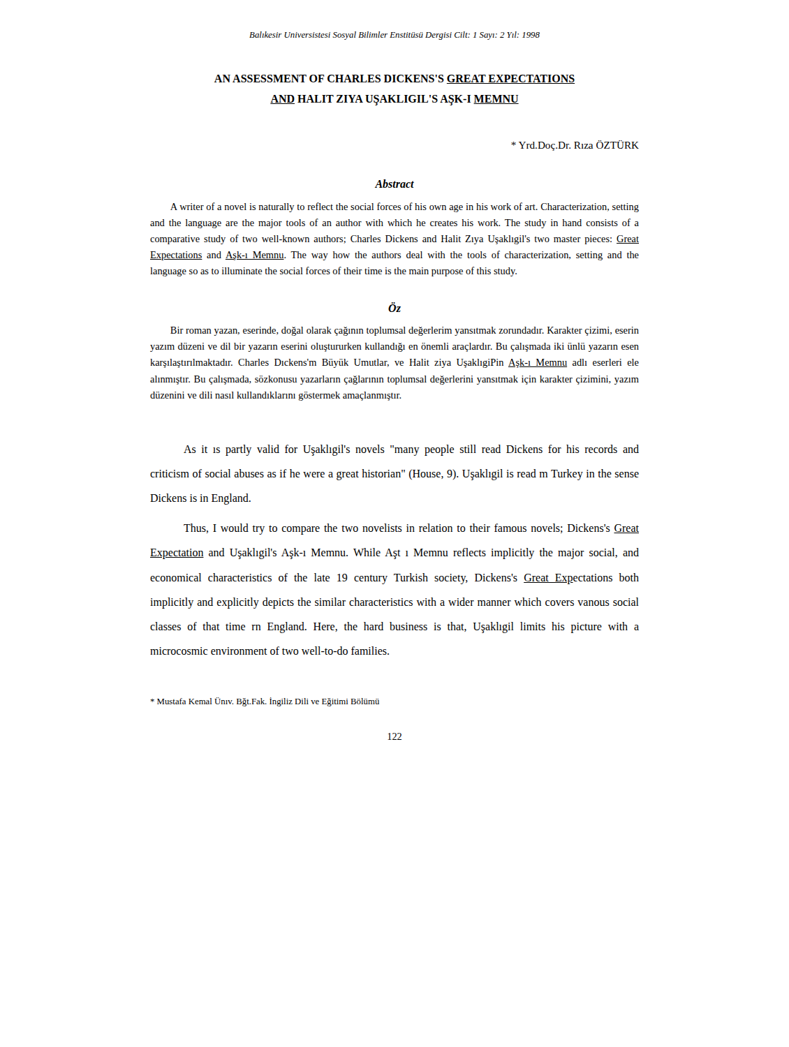Balıkesir Universistesi Sosyal Bilimler Enstitüsü Dergisi Cilt: 1 Sayı: 2 Yıl: 1998
An Assessment of Charles Dickens's Great Expectations
and Halit Ziya Uşakligil's Aşk-ı Memnu
* Yrd.Doç.Dr. Rıza ÖZTÜRK
Abstract
A writer of a novel is naturally to reflect the social forces of his own age in his work of art. Characterization, setting and the language are the major tools of an author with which he creates his work. The study in hand consists of a comparative study of two well-known authors; Charles Dickens and Halit Zıya Uşaklıgil's two master pieces: Great Expectations and Aşk-ı Memnu. The way how the authors deal with the tools of characterization, setting and the language so as to illuminate the social forces of their time is the main purpose of this study.
Öz
Bir roman yazan, eserinde, doğal olarak çağının toplumsal değerlerim yansıtmak zorundadır. Karakter çizimi, eserin yazım düzeni ve dil bir yazarın eserini oluştururken kullandığı en önemli araçlardır. Bu çalışmada iki ünlü yazarın esen karşılaştırılmaktadır. Charles Dıckens'm Büyük Umutlar, ve Halit ziya UşaklıgiPin Aşk-ı Memnu adlı eserleri ele alınmıştır. Bu çalışmada, sözkonusu yazarların çağlarının toplumsal değerlerini yansıtmak için karakter çizimini, yazım düzenini ve dili nasıl kullandıklarını göstermek amaçlanmıştır.
As it ıs partly valid for Uşaklıgil's novels "many people still read Dickens for his records and criticism of social abuses as if he were a great historian" (House, 9). Uşaklıgil is read m Turkey in the sense Dickens is in England.
Thus, I would try to compare the two novelists in relation to their famous novels; Dickens's Great Expectation and Uşaklıgil's Aşk-ı Memnu. While Aşt ı Memnu reflects implicitly the major social, and economical characteristics of the late 19 century Turkish society, Dickens's Great Expectations both implicitly and explicitly depicts the similar characteristics with a wider manner which covers vanous social classes of that time rn England. Here, the hard business is that, Uşaklıgil limits his picture with a microcosmic environment of two well-to-do families.
* Mustafa Kemal Ünıv. Bğt.Fak. İngiliz Dili ve Eğitimi Bölümü
122